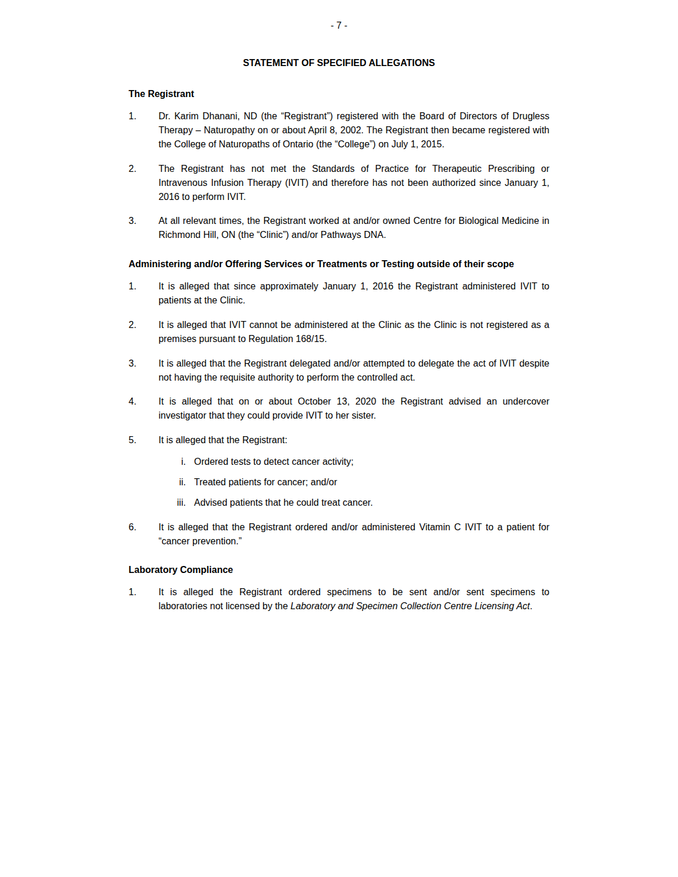- 7 -
STATEMENT OF SPECIFIED ALLEGATIONS
The Registrant
Dr. Karim Dhanani, ND (the “Registrant”) registered with the Board of Directors of Drugless Therapy – Naturopathy on or about April 8, 2002. The Registrant then became registered with the College of Naturopaths of Ontario (the “College”) on July 1, 2015.
The Registrant has not met the Standards of Practice for Therapeutic Prescribing or Intravenous Infusion Therapy (IVIT) and therefore has not been authorized since January 1, 2016 to perform IVIT.
At all relevant times, the Registrant worked at and/or owned Centre for Biological Medicine in Richmond Hill, ON (the “Clinic”) and/or Pathways DNA.
Administering and/or Offering Services or Treatments or Testing outside of their scope
It is alleged that since approximately January 1, 2016 the Registrant administered IVIT to patients at the Clinic.
It is alleged that IVIT cannot be administered at the Clinic as the Clinic is not registered as a premises pursuant to Regulation 168/15.
It is alleged that the Registrant delegated and/or attempted to delegate the act of IVIT despite not having the requisite authority to perform the controlled act.
It is alleged that on or about October 13, 2020 the Registrant advised an undercover investigator that they could provide IVIT to her sister.
It is alleged that the Registrant:
Ordered tests to detect cancer activity;
Treated patients for cancer; and/or
Advised patients that he could treat cancer.
It is alleged that the Registrant ordered and/or administered Vitamin C IVIT to a patient for “cancer prevention.”
Laboratory Compliance
It is alleged the Registrant ordered specimens to be sent and/or sent specimens to laboratories not licensed by the Laboratory and Specimen Collection Centre Licensing Act.